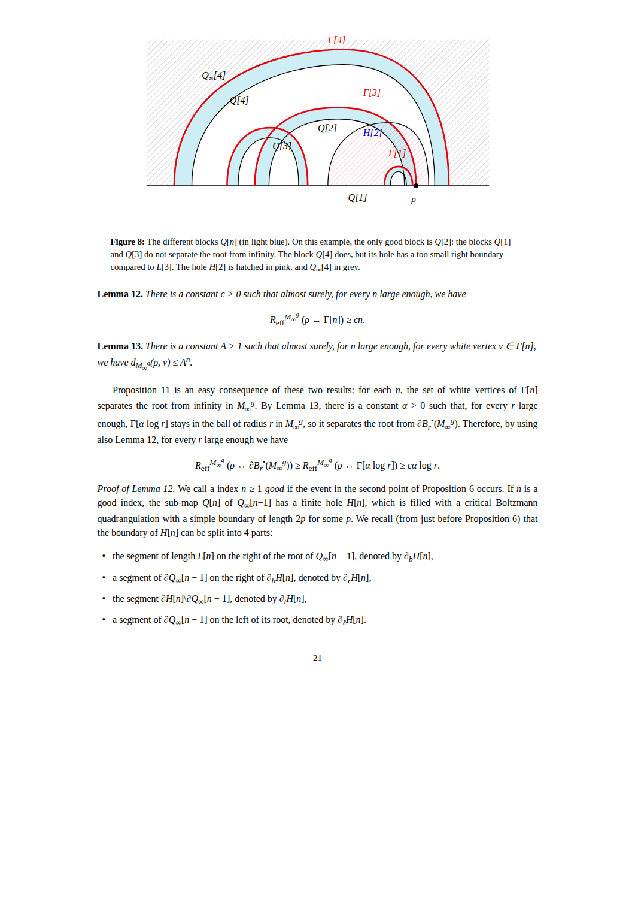Γ[4] Q∞[4] Q[4] Γ[3] Q[2] H[2] Q[3] Γ[1] Q[1] ρ
Figure 8: The different blocks Q[n] (in light blue). On this example, the only good block is Q[2]: the blocks Q[1] and Q[3] do not separate the root from infinity. The block Q[4] does, but its hole has a too small right boundary compared to L[3]. The hole H[2] is hatched in pink, and Q∞[4] in grey.
Lemma 12. There is a constant c > 0 such that almost surely, for every n large enough, we have
ReffM∞g (ρ ↔ Γ[n]) ≥ cn.
Lemma 13. There is a constant A > 1 such that almost surely, for n large enough, for every white vertex v ∈ Γ[n], we have dM∞g(ρ, v) ≤ An.
Proposition 11 is an easy consequence of these two results: for each n, the set of white vertices of Γ[n] separates the root from infinity in M∞g. By Lemma 13, there is a constant α > 0 such that, for every r large enough, Γ[α log r] stays in the ball of radius r in M∞g, so it separates the root from ∂Br•(M∞g). Therefore, by using also Lemma 12, for every r large enough we have
ReffM∞g (ρ ↔ ∂Br•(M∞g)) ≥ ReffM∞g (ρ ↔ Γ[α log r]) ≥ cα log r.
Proof of Lemma 12. We call a index n ≥ 1 good if the event in the second point of Proposition 6 occurs. If n is a good index, the sub-map Q[n] of Q∞[n−1] has a finite hole H[n], which is filled with a critical Boltzmann quadrangulation with a simple boundary of length 2p for some p. We recall (from just before Proposition 6) that the boundary of H[n] can be split into 4 parts:
the segment of length L[n] on the right of the root of Q∞[n − 1], denoted by ∂bH[n],
a segment of ∂Q∞[n − 1] on the right of ∂bH[n], denoted by ∂rH[n],
the segment ∂H[n]\∂Q∞[n − 1], denoted by ∂tH[n],
a segment of ∂Q∞[n − 1] on the left of its root, denoted by ∂ℓH[n].
21